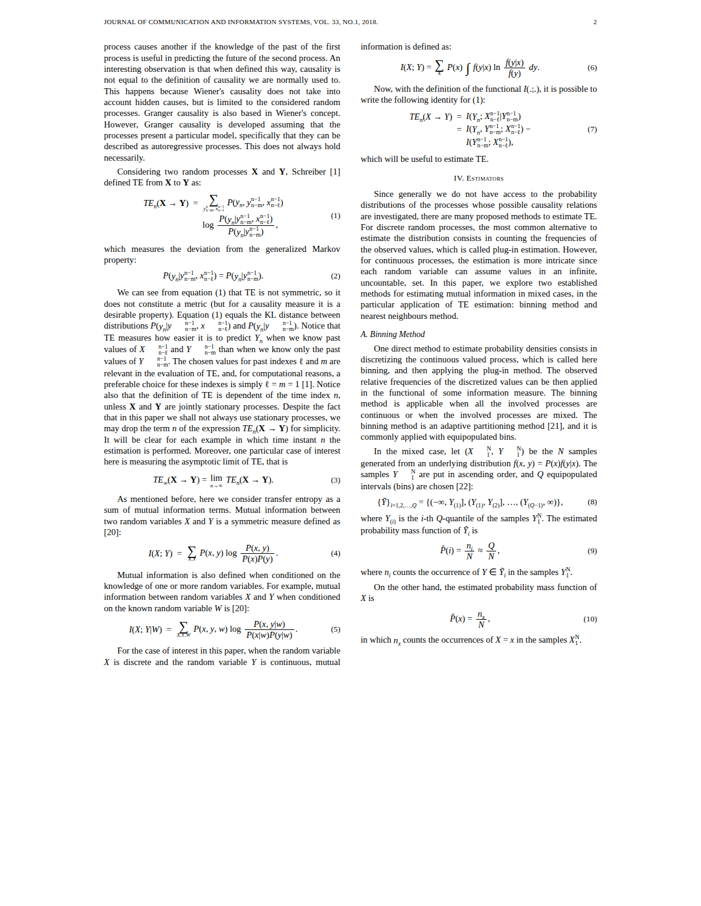Journal of Communication and Information Systems, Vol. 33, No.1, 2018. 2
process causes another if the knowledge of the past of the first process is useful in predicting the future of the second process. An interesting observation is that when defined this way, causality is not equal to the definition of causality we are normally used to. This happens because Wiener's causality does not take into account hidden causes, but is limited to the considered random processes. Granger causality is also based in Wiener's concept. However, Granger causality is developed assuming that the processes present a particular model, specifically that they can be described as autoregressive processes. This does not always hold necessarily.
Considering two random processes X and Y, Schreiber [1] defined TE from X to Y as:
| TE n ( X → Y ) | = | ∑ y n n−m , x n−1 n−ℓ P ( y n , y n−1 n−m , x n−1 n−ℓ ) |
| | | log P ( y n / y n−1 n−m , x n−1 n−ℓ ) P ( y n / y n−1 n−m ) , |
(1)
which measures the deviation from the generalized Markov property:
P(yn|yn−1 n−m, xn−1 n−ℓ) = P(yn|yn−1 n−m).
(2)
We can see from equation (1) that TE is not symmetric, so it does not constitute a metric (but for a causality measure it is a desirable property). Equation (1) equals the KL distance between distributions P(yn|yn−1 n−m, xn−1 n−ℓ) and P(yn|yn−1 n−m). Notice that TE measures how easier it is to predict Yn when we know past values of Xn−1 n−ℓ and Yn−1 n−m than when we know only the past values of Yn−1 n−m. The chosen values for past indexes ℓ and m are relevant in the evaluation of TE, and, for computational reasons, a preferable choice for these indexes is simply ℓ = m = 1 [1]. Notice also that the definition of TE is dependent of the time index n, unless X and Y are jointly stationary processes. Despite the fact that in this paper we shall not always use stationary processes, we may drop the term n of the expression TEn(X → Y) for simplicity. It will be clear for each example in which time instant n the estimation is performed. Moreover, one particular case of interest here is measuring the asymptotic limit of TE, that is
TE∞(X → Y) = lim n→∞ TEn(X → Y).
(3)
As mentioned before, here we consider transfer entropy as a sum of mutual information terms. Mutual information between two random variables X and Y is a symmetric measure defined as [20]:
| I ( X ; Y ) | = | ∑ X , Y P ( x , y ) log P ( x , y ) P ( x ) P ( y ) . |
(4)
Mutual information is also defined when conditioned on the knowledge of one or more random variables. For example, mutual information between random variables X and Y when conditioned on the known random variable W is [20]:
| I ( X ; Y / W ) | = | ∑ X , Y , W P ( x , y , w ) log P ( x , y / w ) P ( x / w ) P ( y / w ) . |
(5)
For the case of interest in this paper, when the random variable X is discrete and the random variable Y is continuous, mutual information is defined as:
I(X; Y) = ∑X P(x) ∫ f(y|x) ln f(y|x) f(y) dy.
(6)
Now, with the definition of the functional I(.;.), it is possible to write the following identity for (1):
| TE n ( X → Y ) | = | I ( Y n ; X n−1 n−ℓ / Y n−1 n−m ) |
| | = | I ( Y n , Y n−1 n−m ; X n−1 n−ℓ ) − |
| | | I ( Y n−1 n−m ; X n−1 n−ℓ ), |
(7)
which will be useful to estimate TE.
IV. Estimators
Since generally we do not have access to the probability distributions of the processes whose possible causality relations are investigated, there are many proposed methods to estimate TE. For discrete random processes, the most common alternative to estimate the distribution consists in counting the frequencies of the observed values, which is called plug-in estimation. However, for continuous processes, the estimation is more intricate since each random variable can assume values in an infinite, uncountable, set. In this paper, we explore two established methods for estimating mutual information in mixed cases, in the particular application of TE estimation: binning method and nearest neighbours method.
A. Binning Method
One direct method to estimate probability densities consists in discretizing the continuous valued process, which is called here binning, and then applying the plug-in method. The observed relative frequencies of the discretized values can be then applied in the functional of some information measure. The binning method is applicable when all the involved processes are continuous or when the involved processes are mixed. The binning method is an adaptive partitioning method [21], and it is commonly applied with equipopulated bins.
In the mixed case, let (XN 1, YN 1) be the N samples generated from an underlying distribution f(x, y) = P(x)f(y|x). The samples YN 1 are put in ascending order, and Q equipopulated intervals (bins) are chosen [22]:
{Ỹ}i=1,2,…,Q = {(−∞, Y(1)], (Y(1), Y(2)], …, (Y(Q−1), ∞)},
(8)
where Y(i) is the i-th Q-quantile of the samples YN 1. The estimated probability mass function of Ỹi is
P̂(i) = ni N ≈ Q N ,
(9)
where ni counts the occurrence of Y ∈ Ỹi in the samples YN 1.
On the other hand, the estimated probability mass function of X is
P̂(x) = nx N ,
(10)
in which nx counts the occurrences of X = x in the samples XN 1.